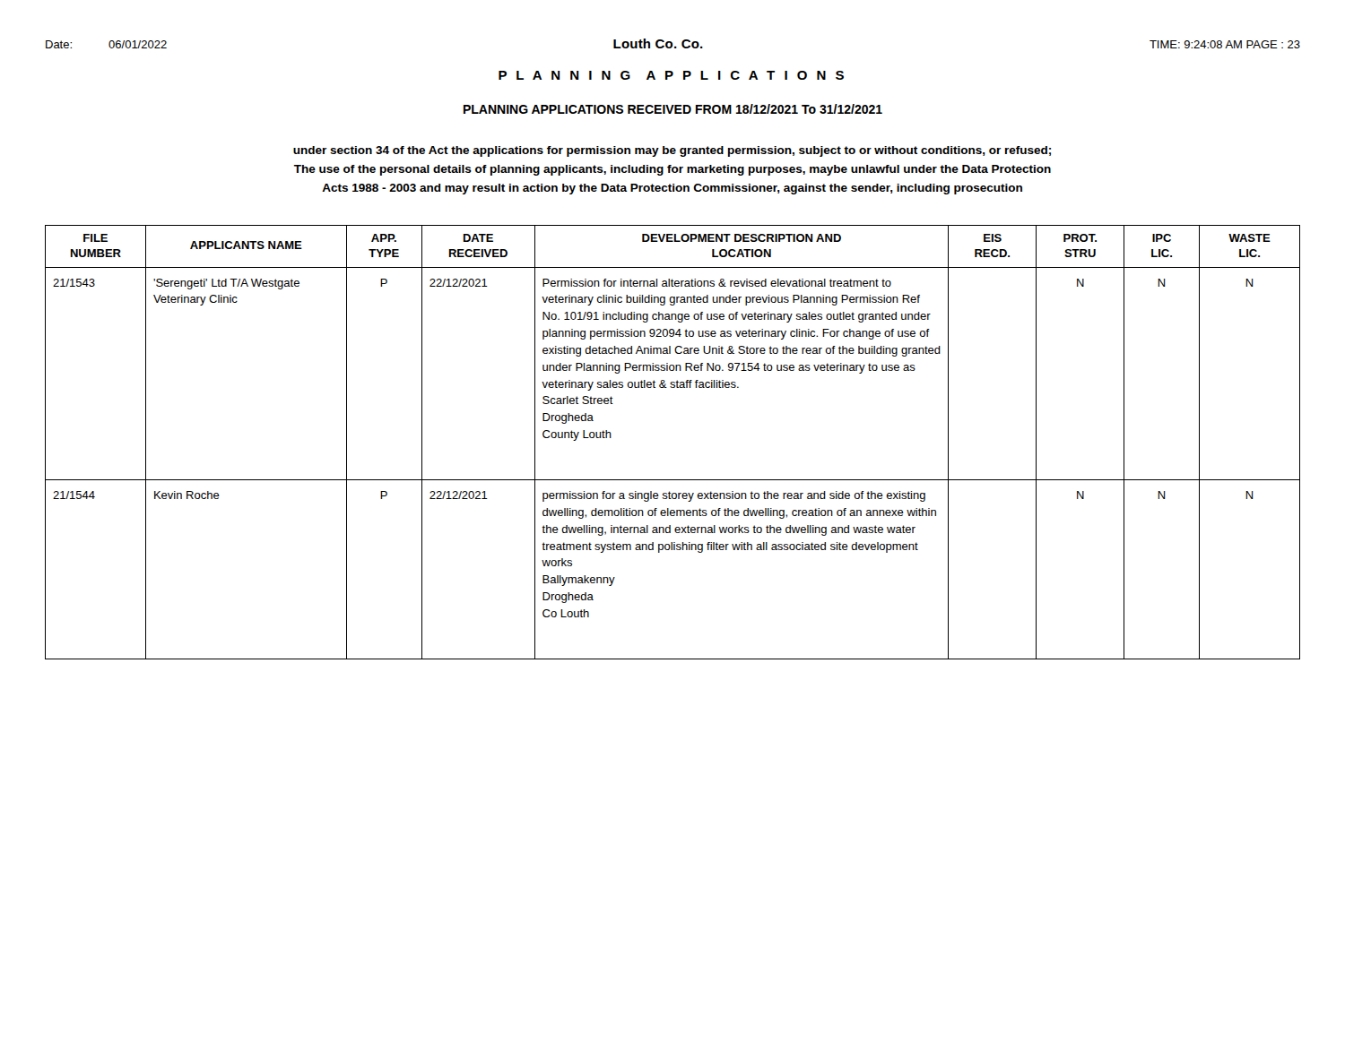Date: 06/01/2022
Louth Co. Co.
TIME: 9:24:08 AM PAGE : 23
P L A N N I N G A P P L I C A T I O N S
PLANNING APPLICATIONS RECEIVED FROM 18/12/2021 To 31/12/2021
under section 34 of the Act the applications for permission may be granted permission, subject to or without conditions, or refused;
The use of the personal details of planning applicants, including for marketing purposes, maybe unlawful under the Data Protection
Acts 1988 - 2003 and may result in action by the Data Protection Commissioner, against the sender, including prosecution
| FILE NUMBER | APPLICANTS NAME | APP. TYPE | DATE RECEIVED | DEVELOPMENT DESCRIPTION AND LOCATION | EIS RECD. | PROT. STRU | IPC LIC. | WASTE LIC. |
| --- | --- | --- | --- | --- | --- | --- | --- | --- |
| 21/1543 | 'Serengeti' Ltd T/A Westgate Veterinary Clinic | P | 22/12/2021 | Permission for internal alterations & revised elevational treatment to veterinary clinic building granted under previous Planning Permission Ref No. 101/91 including change of use of veterinary sales outlet granted under planning permission 92094 to use as veterinary clinic. For change of use of existing detached Animal Care Unit & Store to the rear of the building granted under Planning Permission Ref No. 97154 to use as veterinary to use as veterinary sales outlet & staff facilities. Scarlet Street Drogheda County Louth | | N | N | N |
| 21/1544 | Kevin Roche | P | 22/12/2021 | permission for a single storey extension to the rear and side of the existing dwelling, demolition of elements of the dwelling, creation of an annexe within the dwelling, internal and external works to the dwelling and waste water treatment system and polishing filter with all associated site development works Ballymakenny Drogheda Co Louth | | N | N | N |